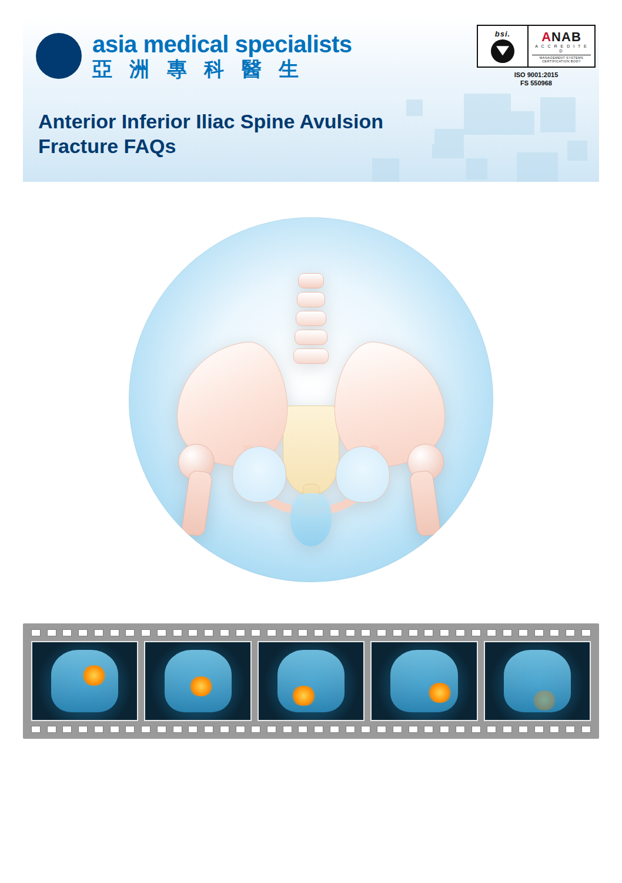asia medical specialists
亞 洲 專 科 醫 生
bsi.
ANAB
A C C R E D I T E D
MANAGEMENT SYSTEMS
CERTIFICATION BODY
ISO 9001:2015
FS 550968
Anterior Inferior Iliac Spine Avulsion
Fracture FAQs
shoulder
neck
foot
knee
ankle